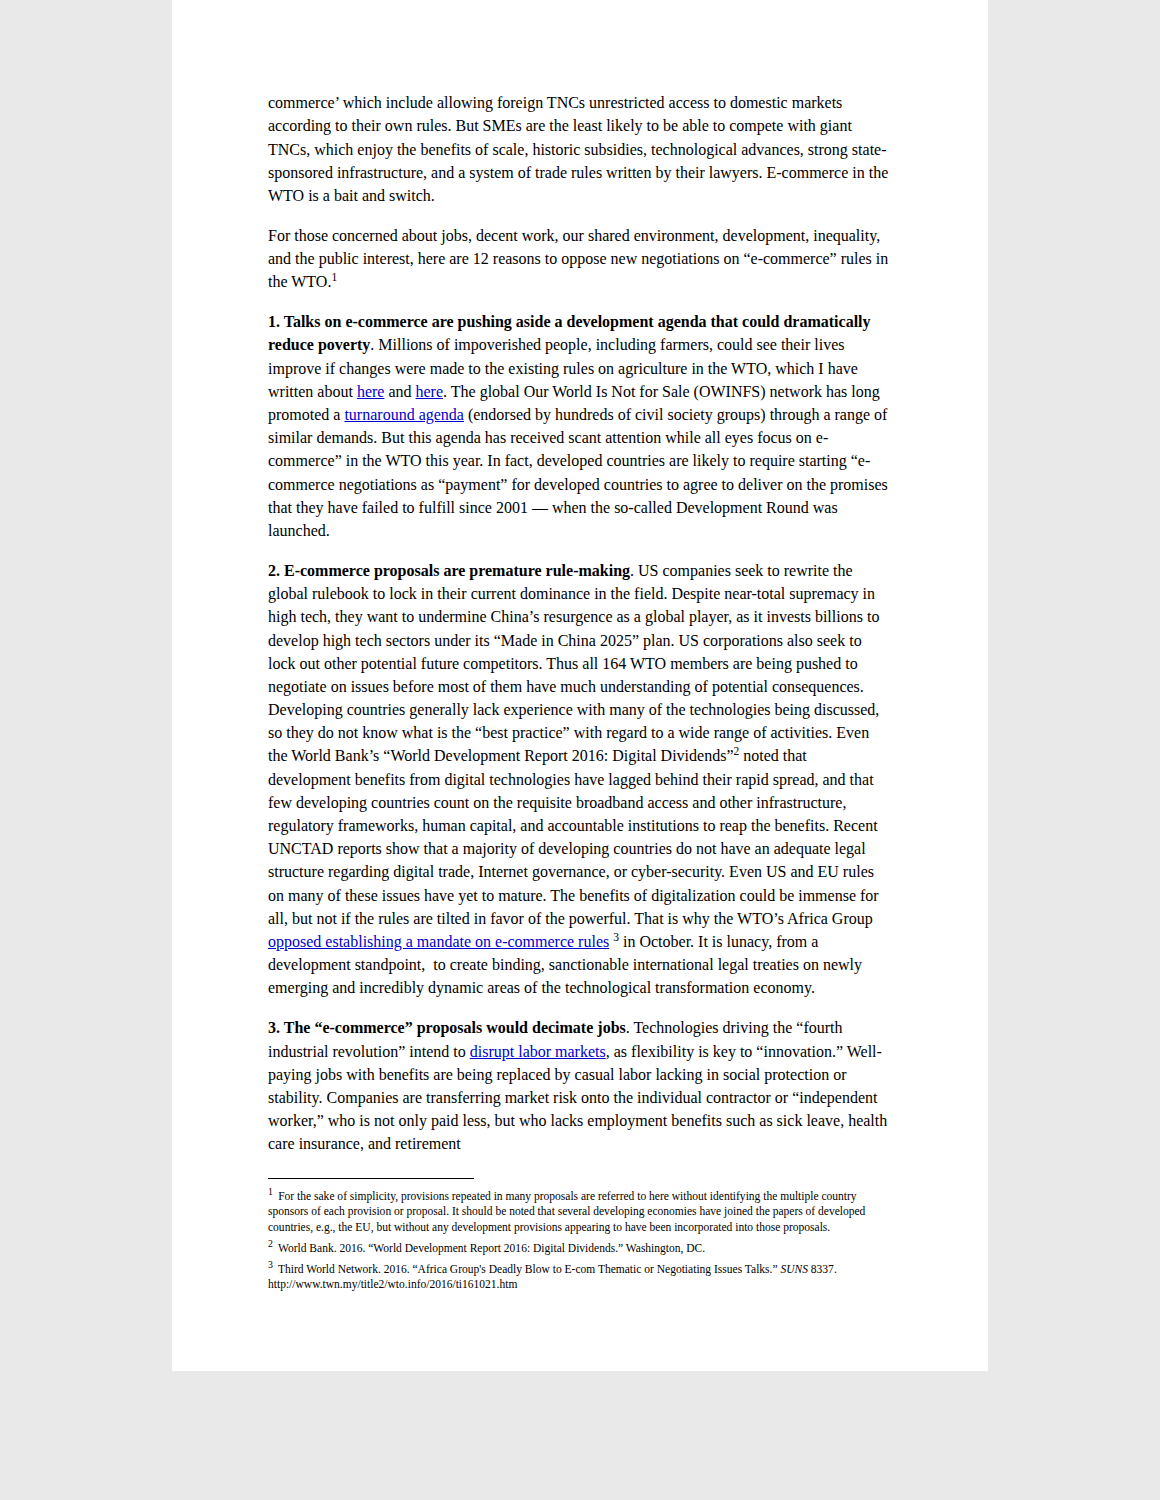commerce’ which include allowing foreign TNCs unrestricted access to domestic markets according to their own rules. But SMEs are the least likely to be able to compete with giant TNCs, which enjoy the benefits of scale, historic subsidies, technological advances, strong state-sponsored infrastructure, and a system of trade rules written by their lawyers. E-commerce in the WTO is a bait and switch.
For those concerned about jobs, decent work, our shared environment, development, inequality, and the public interest, here are 12 reasons to oppose new negotiations on “e-commerce” rules in the WTO.1
1. Talks on e-commerce are pushing aside a development agenda that could dramatically reduce poverty. Millions of impoverished people, including farmers, could see their lives improve if changes were made to the existing rules on agriculture in the WTO, which I have written about here and here. The global Our World Is Not for Sale (OWINFS) network has long promoted a turnaround agenda (endorsed by hundreds of civil society groups) through a range of similar demands. But this agenda has received scant attention while all eyes focus on e-commerce” in the WTO this year. In fact, developed countries are likely to require starting “e-commerce negotiations as “payment” for developed countries to agree to deliver on the promises that they have failed to fulfill since 2001 — when the so-called Development Round was launched.
2. E-commerce proposals are premature rule-making. US companies seek to rewrite the global rulebook to lock in their current dominance in the field. Despite near-total supremacy in high tech, they want to undermine China’s resurgence as a global player, as it invests billions to develop high tech sectors under its “Made in China 2025” plan. US corporations also seek to lock out other potential future competitors. Thus all 164 WTO members are being pushed to negotiate on issues before most of them have much understanding of potential consequences. Developing countries generally lack experience with many of the technologies being discussed, so they do not know what is the “best practice” with regard to a wide range of activities. Even the World Bank’s “World Development Report 2016: Digital Dividends”2 noted that development benefits from digital technologies have lagged behind their rapid spread, and that few developing countries count on the requisite broadband access and other infrastructure, regulatory frameworks, human capital, and accountable institutions to reap the benefits. Recent UNCTAD reports show that a majority of developing countries do not have an adequate legal structure regarding digital trade, Internet governance, or cyber-security. Even US and EU rules on many of these issues have yet to mature. The benefits of digitalization could be immense for all, but not if the rules are tilted in favor of the powerful. That is why the WTO’s Africa Group opposed establishing a mandate on e-commerce rules 3 in October. It is lunacy, from a development standpoint, to create binding, sanctionable international legal treaties on newly emerging and incredibly dynamic areas of the technological transformation economy.
3. The “e-commerce” proposals would decimate jobs. Technologies driving the “fourth industrial revolution” intend to disrupt labor markets, as flexibility is key to “innovation.” Well-paying jobs with benefits are being replaced by casual labor lacking in social protection or stability. Companies are transferring market risk onto the individual contractor or “independent worker,” who is not only paid less, but who lacks employment benefits such as sick leave, health care insurance, and retirement
1 For the sake of simplicity, provisions repeated in many proposals are referred to here without identifying the multiple country sponsors of each provision or proposal. It should be noted that several developing economies have joined the papers of developed countries, e.g., the EU, but without any development provisions appearing to have been incorporated into those proposals.
2 World Bank. 2016. “World Development Report 2016: Digital Dividends.” Washington, DC.
3 Third World Network. 2016. “Africa Group's Deadly Blow to E-com Thematic or Negotiating Issues Talks.” SUNS 8337. http://www.twn.my/title2/wto.info/2016/ti161021.htm